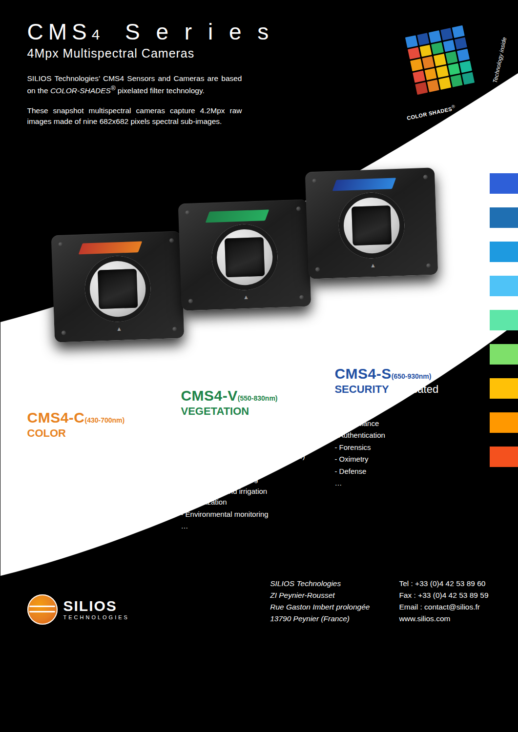CMS4 S e r i e s
4Mpx Multispectral Cameras
SILIOS Technologies’ CMS4 Sensors and Cameras are based on the COLOR-SHADES® pixelated filter technology.
These snapshot multispectral cameras capture 4.2Mpx raw images made of nine 682x682 pixels spectral sub-images.
COLOR SHADES®
Technology inside
▲
▲
▲
CMS4-C(430-700nm)
COLOR dedicated
Applications
- Color measurements
- Color process control
- Waste sorting
(papers, plastic bottles, …)
- Fruits & vegetables
aspect control
…
CMS4-V(550-830nm)
VEGETATION dedicated
Applications
- Vegetation index measurement
(NDVI, MCARI, MSR, SAVI, TVI, …)
- Field mapping for modern
agriculture monitoring
- Fertilization and irrigation
optimization
- Environmental monitoring
…
CMS4-S(650-930nm)
SECURITY dedicated
Applications
- Surveillance
- Authentication
- Forensics
- Oximetry
- Defense
…
SILIOS TECHNOLOGIES
SILIOS Technologies
ZI Peynier-Rousset
Rue Gaston Imbert prolongée
13790 Peynier (France)
Tel : +33 (0)4 42 53 89 60
Fax : +33 (0)4 42 53 89 59
Email : contact@silios.fr
www.silios.com